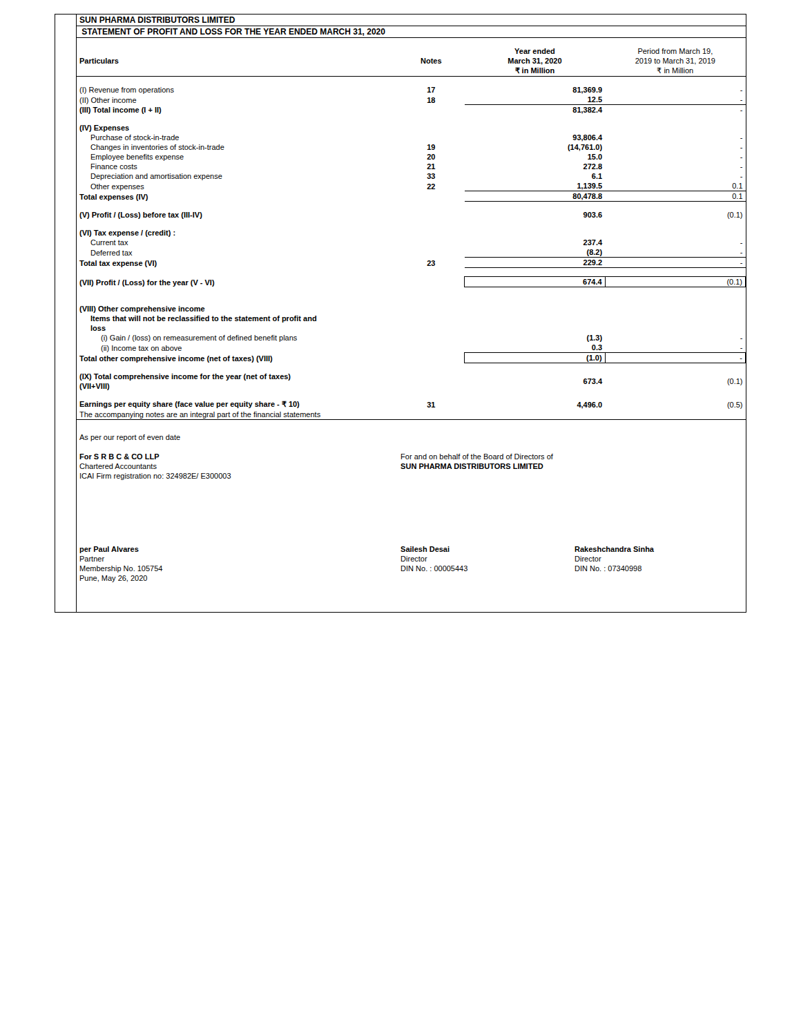| SUN PHARMA DISTRIBUTORS LIMITED |
| STATEMENT OF PROFIT AND LOSS FOR THE YEAR ENDED MARCH 31, 2020 |
| | | Year ended | Period from March 19, |
| Particulars | Notes | March 31, 2020 | 2019 to March 31, 2019 |
| | | ₹ in Million | ₹ in Million |
| (I) Revenue from operations | 17 | 81,369.9 | - |
| (II) Other income | 18 | 12.5 | - |
| (III) Total income (I + II) | | 81,382.4 | - |
| (IV) Expenses | | | |
| Purchase of stock-in-trade | | 93,806.4 | - |
| Changes in inventories of stock-in-trade | 19 | (14,761.0) | - |
| Employee benefits expense | 20 | 15.0 | - |
| Finance costs | 21 | 272.8 | - |
| Depreciation and amortisation expense | 33 | 6.1 | - |
| Other expenses | 22 | 1,139.5 | 0.1 |
| Total expenses (IV) | | 80,478.8 | 0.1 |
| (V) Profit / (Loss) before tax (III-IV) | | 903.6 | (0.1) |
| (VI) Tax expense / (credit) : | | | |
| Current tax | | 237.4 | - |
| Deferred tax | | (8.2) | - |
| Total tax expense (VI) | 23 | 229.2 | - |
| (VII) Profit / (Loss) for the year (V - VI) | | 674.4 | (0.1) |
| (VIII) Other comprehensive income | | | |
| Items that will not be reclassified to the statement of profit and | | | |
| loss | | | |
| (i) Gain / (loss) on remeasurement of defined benefit plans | | (1.3) | - |
| (ii) Income tax on above | | 0.3 | - |
| Total other comprehensive income (net of taxes) (VIII) | | (1.0) | - |
| (IX) Total comprehensive income for the year (net of taxes) | | 673.4 | (0.1) |
| (VII+VIII) | |
| Earnings per equity share (face value per equity share - ₹ 10) | 31 | 4,496.0 | (0.5) |
| The accompanying notes are an integral part of the financial statements |
| As per our report of even date | | |
| For S R B C & CO LLP | For and on behalf of the Board of Directors of |
| Chartered Accountants | SUN PHARMA DISTRIBUTORS LIMITED |
| ICAI Firm registration no: 324982E/ E300003 | | |
| per Paul Alvares | Sailesh Desai | Rakeshchandra Sinha |
| Partner | Director | Director |
| Membership No. 105754 | DIN No. : 00005443 | DIN No. : 07340998 |
| Pune, May 26, 2020 | | |